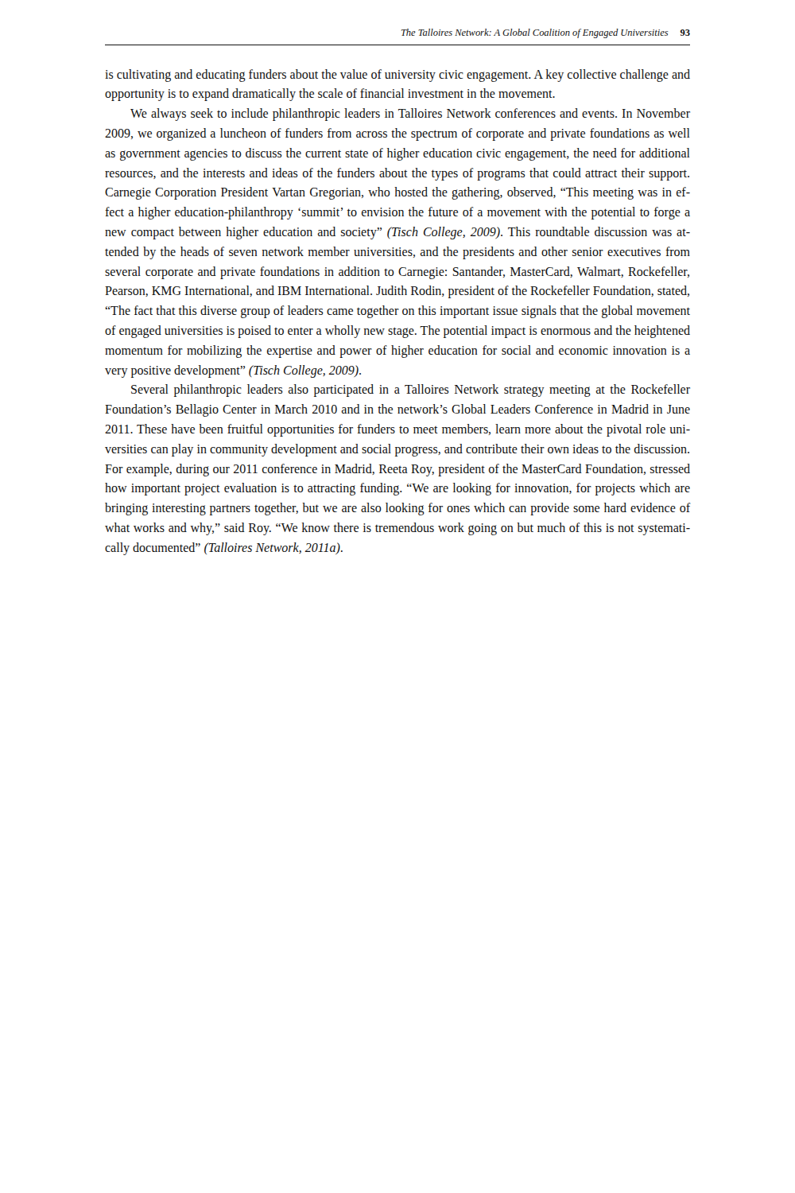The Talloires Network: A Global Coalition of Engaged Universities 93
is cultivating and educating funders about the value of university civic engagement. A key collective challenge and opportunity is to expand dramatically the scale of financial investment in the movement.
We always seek to include philanthropic leaders in Talloires Network conferences and events. In November 2009, we organized a luncheon of funders from across the spectrum of corporate and private foundations as well as government agencies to discuss the current state of higher education civic engagement, the need for additional resources, and the interests and ideas of the funders about the types of programs that could attract their support. Carnegie Corporation President Vartan Gregorian, who hosted the gathering, observed, “This meeting was in effect a higher education-philanthropy ‘summit’ to envision the future of a movement with the potential to forge a new compact between higher education and society” (Tisch College, 2009). This roundtable discussion was attended by the heads of seven network member universities, and the presidents and other senior executives from several corporate and private foundations in addition to Carnegie: Santander, MasterCard, Walmart, Rockefeller, Pearson, KMG International, and IBM International. Judith Rodin, president of the Rockefeller Foundation, stated, “The fact that this diverse group of leaders came together on this important issue signals that the global movement of engaged universities is poised to enter a wholly new stage. The potential impact is enormous and the heightened momentum for mobilizing the expertise and power of higher education for social and economic innovation is a very positive development” (Tisch College, 2009).
Several philanthropic leaders also participated in a Talloires Network strategy meeting at the Rockefeller Foundation’s Bellagio Center in March 2010 and in the network’s Global Leaders Conference in Madrid in June 2011. These have been fruitful opportunities for funders to meet members, learn more about the pivotal role universities can play in community development and social progress, and contribute their own ideas to the discussion. For example, during our 2011 conference in Madrid, Reeta Roy, president of the MasterCard Foundation, stressed how important project evaluation is to attracting funding. “We are looking for innovation, for projects which are bringing interesting partners together, but we are also looking for ones which can provide some hard evidence of what works and why,” said Roy. “We know there is tremendous work going on but much of this is not systematically documented” (Talloires Network, 2011a).